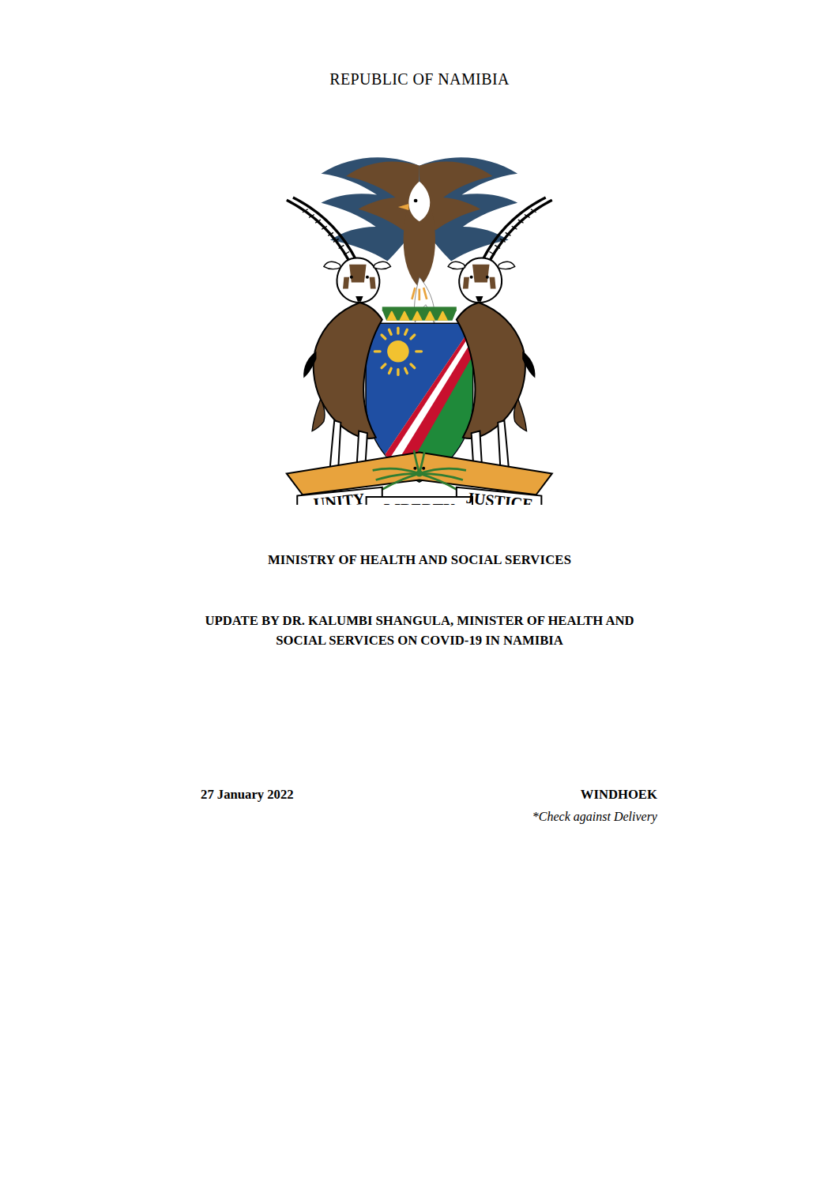REPUBLIC OF NAMIBIA
UNITY JUSTICE LIBERTY
MINISTRY OF HEALTH AND SOCIAL SERVICES
UPDATE BY DR. KALUMBI SHANGULA, MINISTER OF HEALTH AND SOCIAL SERVICES ON COVID-19 IN NAMIBIA
27 January 2022
WINDHOEK *Check against Delivery